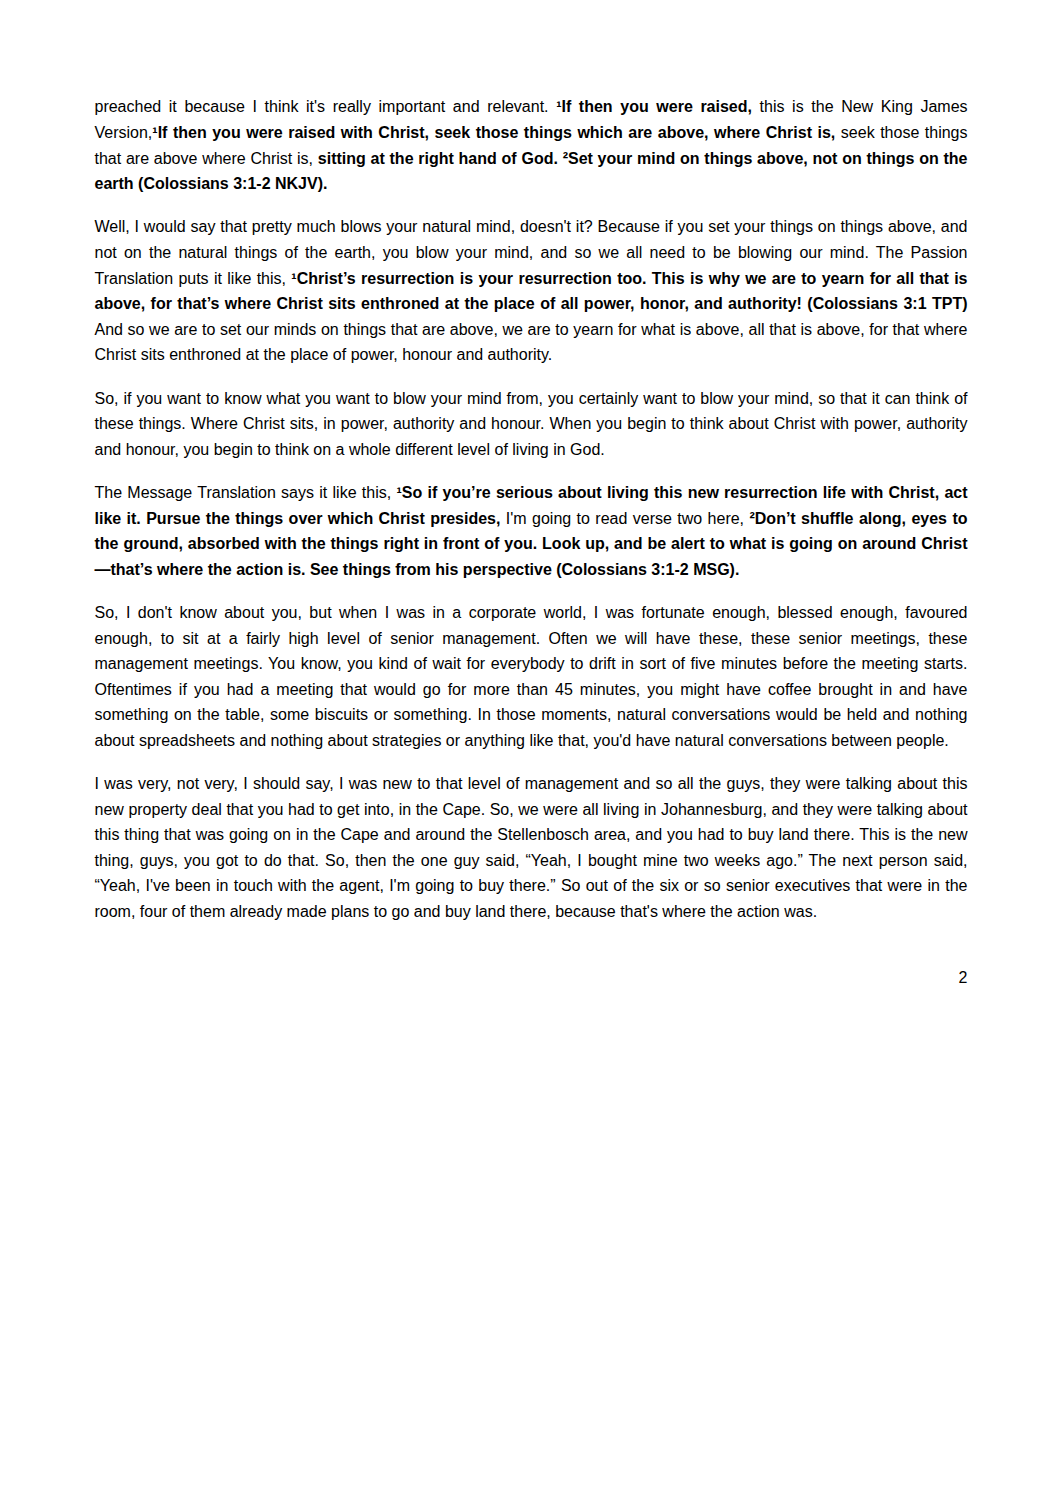preached it because I think it's really important and relevant. ¹If then you were raised, this is the New King James Version,¹If then you were raised with Christ, seek those things which are above, where Christ is, seek those things that are above where Christ is, sitting at the right hand of God. ²Set your mind on things above, not on things on the earth (Colossians 3:1-2 NKJV).
Well, I would say that pretty much blows your natural mind, doesn't it? Because if you set your things on things above, and not on the natural things of the earth, you blow your mind, and so we all need to be blowing our mind. The Passion Translation puts it like this, ¹Christ’s resurrection is your resurrection too. This is why we are to yearn for all that is above, for that’s where Christ sits enthroned at the place of all power, honor, and authority! (Colossians 3:1 TPT) And so we are to set our minds on things that are above, we are to yearn for what is above, all that is above, for that where Christ sits enthroned at the place of power, honour and authority.
So, if you want to know what you want to blow your mind from, you certainly want to blow your mind, so that it can think of these things. Where Christ sits, in power, authority and honour. When you begin to think about Christ with power, authority and honour, you begin to think on a whole different level of living in God.
The Message Translation says it like this, ¹So if you’re serious about living this new resurrection life with Christ, act like it. Pursue the things over which Christ presides, I'm going to read verse two here, ²Don’t shuffle along, eyes to the ground, absorbed with the things right in front of you. Look up, and be alert to what is going on around Christ—that’s where the action is. See things from his perspective (Colossians 3:1-2 MSG).
So, I don't know about you, but when I was in a corporate world, I was fortunate enough, blessed enough, favoured enough, to sit at a fairly high level of senior management. Often we will have these, these senior meetings, these management meetings. You know, you kind of wait for everybody to drift in sort of five minutes before the meeting starts. Oftentimes if you had a meeting that would go for more than 45 minutes, you might have coffee brought in and have something on the table, some biscuits or something. In those moments, natural conversations would be held and nothing about spreadsheets and nothing about strategies or anything like that, you'd have natural conversations between people.
I was very, not very, I should say, I was new to that level of management and so all the guys, they were talking about this new property deal that you had to get into, in the Cape. So, we were all living in Johannesburg, and they were talking about this thing that was going on in the Cape and around the Stellenbosch area, and you had to buy land there. This is the new thing, guys, you got to do that. So, then the one guy said, “Yeah, I bought mine two weeks ago.” The next person said, “Yeah, I've been in touch with the agent, I'm going to buy there.” So out of the six or so senior executives that were in the room, four of them already made plans to go and buy land there, because that's where the action was.
2